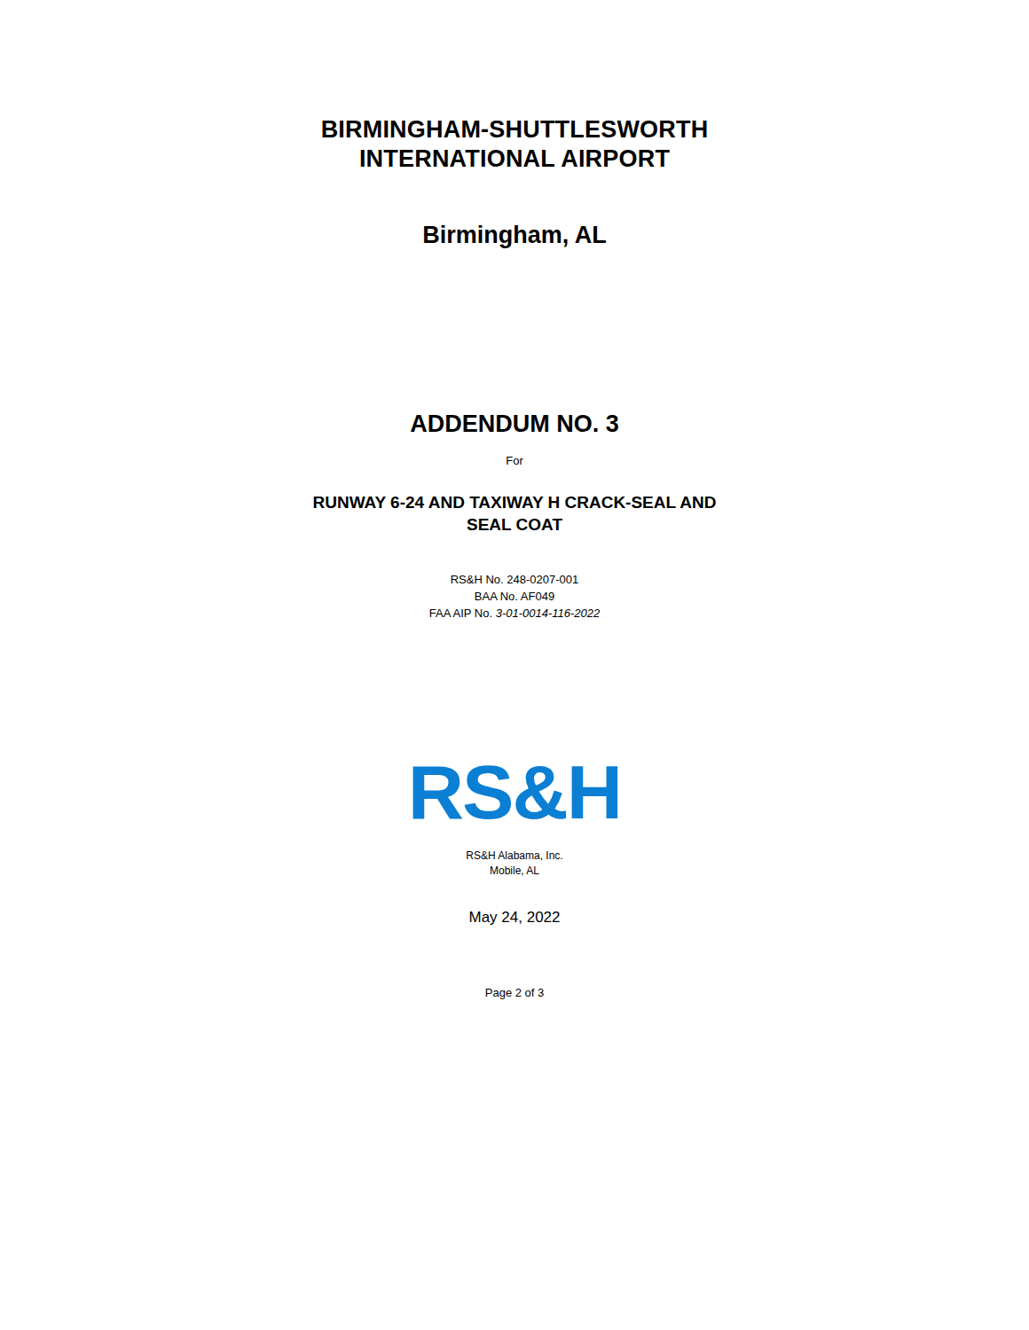BIRMINGHAM-SHUTTLESWORTH
INTERNATIONAL AIRPORT
Birmingham, AL
ADDENDUM NO. 3
For
RUNWAY 6-24 AND TAXIWAY H CRACK-SEAL AND
SEAL COAT
RS&H No. 248-0207-001
BAA No. AF049
FAA AIP No. 3-01-0014-116-2022
RS&H
RS&H Alabama, Inc.
Mobile, AL
May 24, 2022
Page 2 of 3